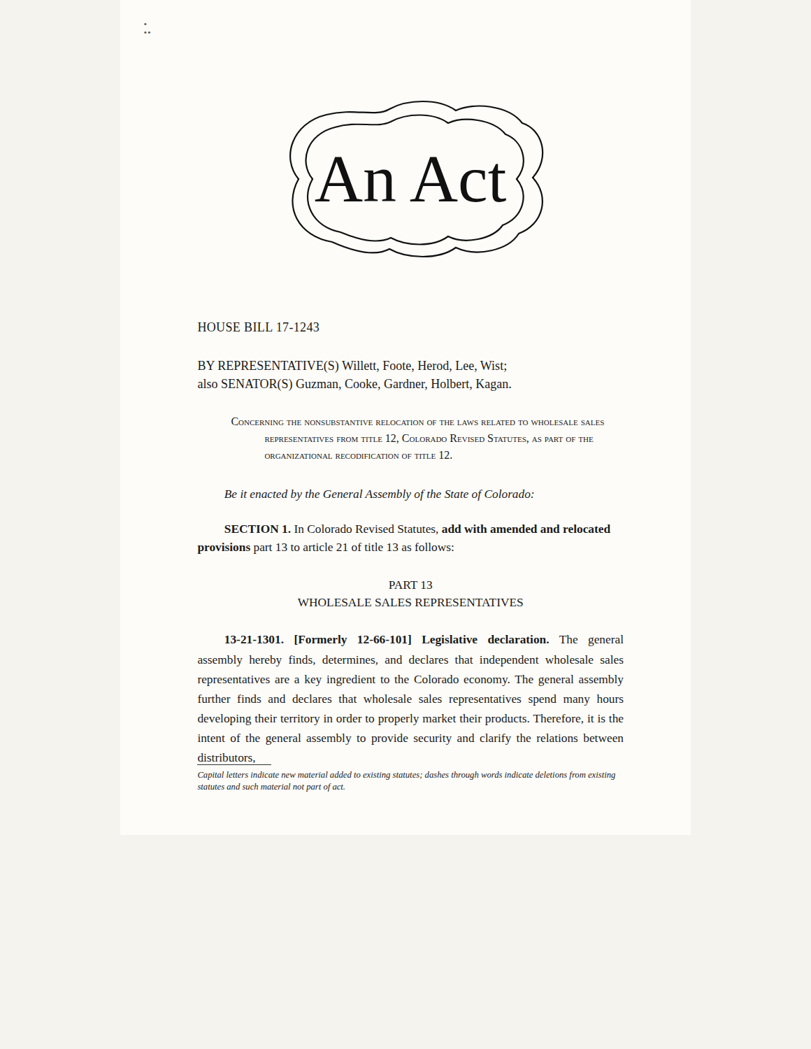• ••
An Act
HOUSE BILL 17-1243
BY REPRESENTATIVE(S) Willett, Foote, Herod, Lee, Wist;
also SENATOR(S) Guzman, Cooke, Gardner, Holbert, Kagan.
Concerning the nonsubstantive relocation of the laws related to wholesale sales representatives from title 12, Colorado Revised Statutes, as part of the organizational recodification of title 12.
Be it enacted by the General Assembly of the State of Colorado:
SECTION 1. In Colorado Revised Statutes, add with amended and relocated provisions part 13 to article 21 of title 13 as follows:
PART 13
WHOLESALE SALES REPRESENTATIVES
13-21-1301. [Formerly 12-66-101] Legislative declaration. The general assembly hereby finds, determines, and declares that independent wholesale sales representatives are a key ingredient to the Colorado economy. The general assembly further finds and declares that wholesale sales representatives spend many hours developing their territory in order to properly market their products. Therefore, it is the intent of the general assembly to provide security and clarify the relations between distributors,
Capital letters indicate new material added to existing statutes; dashes through words indicate deletions from existing statutes and such material not part of act.